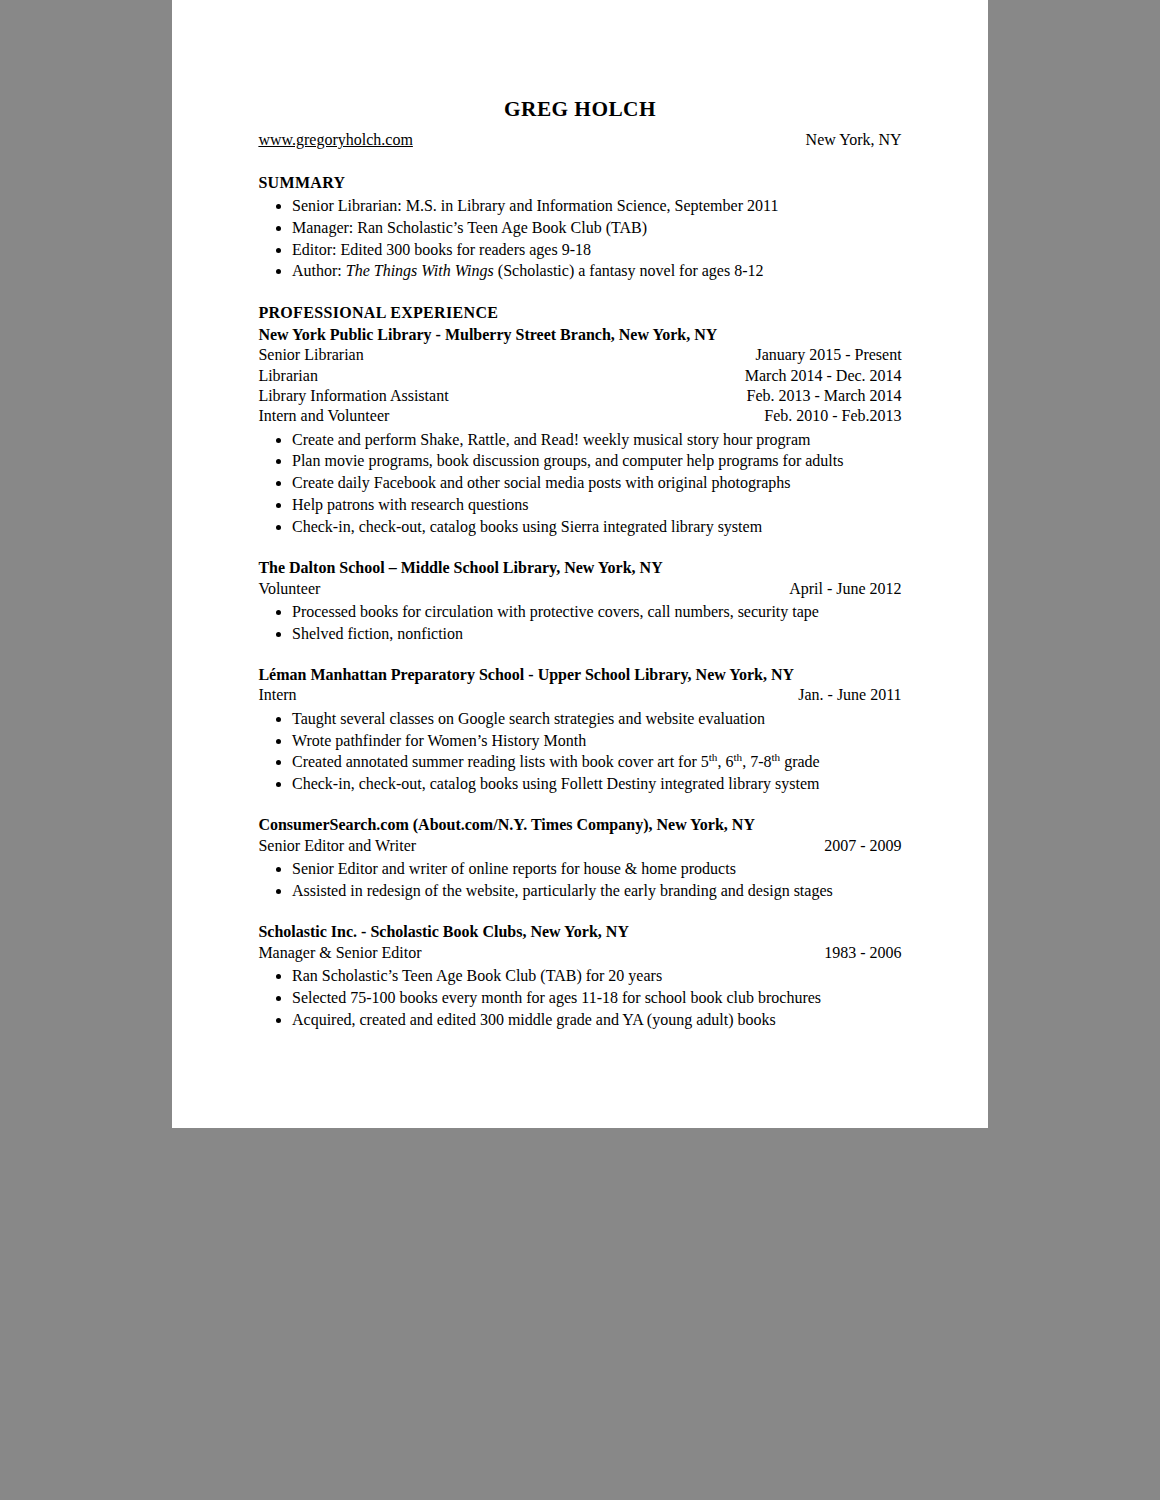GREG HOLCH
www.gregoryholch.com New York, NY
SUMMARY
Senior Librarian: M.S. in Library and Information Science, September 2011
Manager: Ran Scholastic’s Teen Age Book Club (TAB)
Editor: Edited 300 books for readers ages 9-18
Author: The Things With Wings (Scholastic) a fantasy novel for ages 8-12
PROFESSIONAL EXPERIENCE
New York Public Library - Mulberry Street Branch, New York, NY
Senior Librarian January 2015 - Present
Librarian March 2014 - Dec. 2014
Library Information Assistant Feb. 2013 - March 2014
Intern and Volunteer Feb. 2010 - Feb.2013
Create and perform Shake, Rattle, and Read! weekly musical story hour program
Plan movie programs, book discussion groups, and computer help programs for adults
Create daily Facebook and other social media posts with original photographs
Help patrons with research questions
Check-in, check-out, catalog books using Sierra integrated library system
The Dalton School – Middle School Library, New York, NY
Volunteer April - June 2012
Processed books for circulation with protective covers, call numbers, security tape
Shelved fiction, nonfiction
Léman Manhattan Preparatory School - Upper School Library, New York, NY
Intern Jan. - June 2011
Taught several classes on Google search strategies and website evaluation
Wrote pathfinder for Women’s History Month
Created annotated summer reading lists with book cover art for 5th, 6th, 7-8th grade
Check-in, check-out, catalog books using Follett Destiny integrated library system
ConsumerSearch.com (About.com/N.Y. Times Company), New York, NY
Senior Editor and Writer 2007 - 2009
Senior Editor and writer of online reports for house & home products
Assisted in redesign of the website, particularly the early branding and design stages
Scholastic Inc. - Scholastic Book Clubs, New York, NY
Manager & Senior Editor 1983 - 2006
Ran Scholastic’s Teen Age Book Club (TAB) for 20 years
Selected 75-100 books every month for ages 11-18 for school book club brochures
Acquired, created and edited 300 middle grade and YA (young adult) books